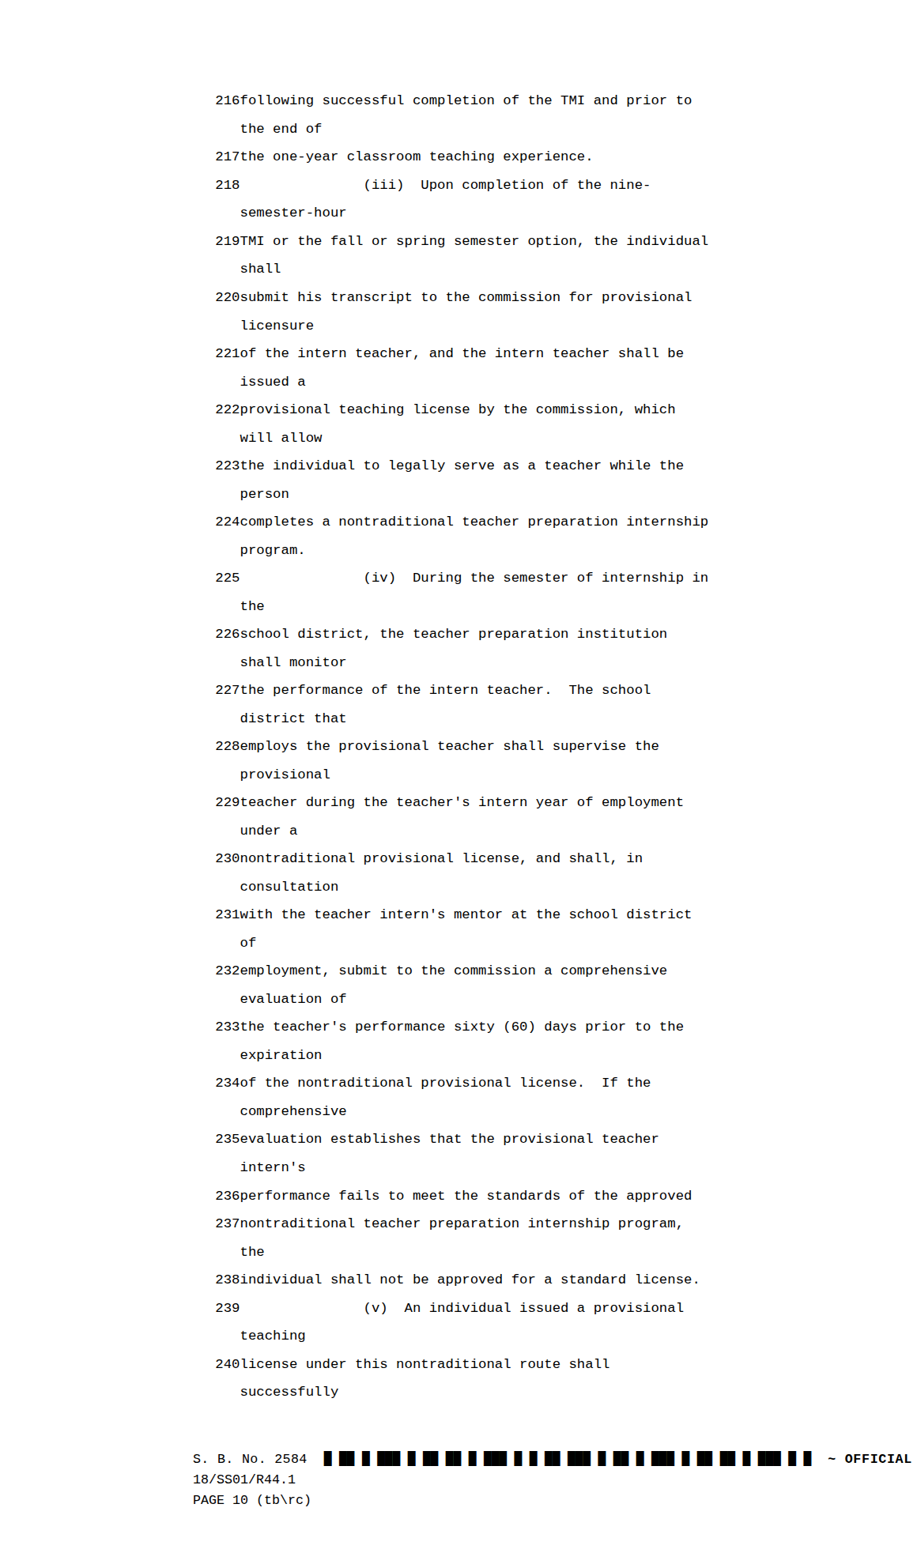| 216 | following successful completion of the TMI and prior to the end of |
| 217 | the one-year classroom teaching experience. |
| 218 | (iii) Upon completion of the nine-semester-hour |
| 219 | TMI or the fall or spring semester option, the individual shall |
| 220 | submit his transcript to the commission for provisional licensure |
| 221 | of the intern teacher, and the intern teacher shall be issued a |
| 222 | provisional teaching license by the commission, which will allow |
| 223 | the individual to legally serve as a teacher while the person |
| 224 | completes a nontraditional teacher preparation internship program. |
| 225 | (iv) During the semester of internship in the |
| 226 | school district, the teacher preparation institution shall monitor |
| 227 | the performance of the intern teacher. The school district that |
| 228 | employs the provisional teacher shall supervise the provisional |
| 229 | teacher during the teacher's intern year of employment under a |
| 230 | nontraditional provisional license, and shall, in consultation |
| 231 | with the teacher intern's mentor at the school district of |
| 232 | employment, submit to the commission a comprehensive evaluation of |
| 233 | the teacher's performance sixty (60) days prior to the expiration |
| 234 | of the nontraditional provisional license. If the comprehensive |
| 235 | evaluation establishes that the provisional teacher intern's |
| 236 | performance fails to meet the standards of the approved |
| 237 | nontraditional teacher preparation internship program, the |
| 238 | individual shall not be approved for a standard license. |
| 239 | (v) An individual issued a provisional teaching |
| 240 | license under this nontraditional route shall successfully |
S. B. No. 2584 ~ OFFICIAL ~
18/SS01/R44.1
PAGE 10 (tb\rc)